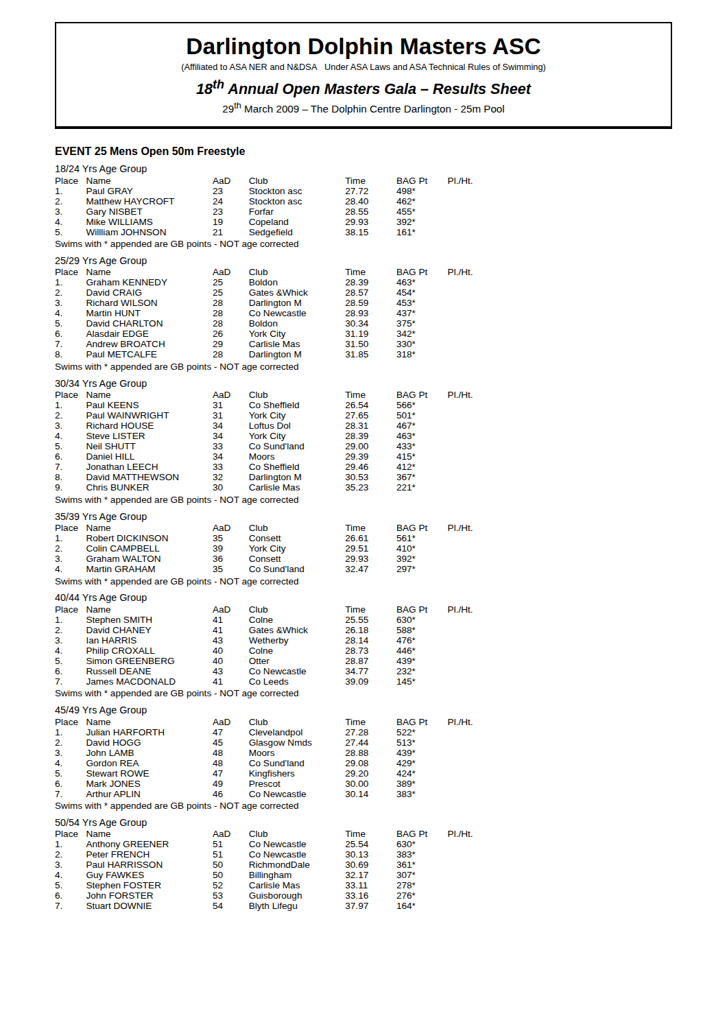Darlington Dolphin Masters ASC
(Affiliated to ASA NER and N&DSA Under ASA Laws and ASA Technical Rules of Swimming)
18th Annual Open Masters Gala – Results Sheet
29th March 2009 – The Dolphin Centre Darlington - 25m Pool
EVENT 25 Mens Open 50m Freestyle
18/24 Yrs Age Group
| Place | Name | AaD | Club | Time | BAG Pt | Pl./Ht. |
| --- | --- | --- | --- | --- | --- | --- |
| 1. | Paul GRAY | 23 | Stockton asc | 27.72 | 498* | |
| 2. | Matthew HAYCROFT | 24 | Stockton asc | 28.40 | 462* | |
| 3. | Gary NISBET | 23 | Forfar | 28.55 | 455* | |
| 4. | Mike WILLIAMS | 19 | Copeland | 29.93 | 392* | |
| 5. | Willliam JOHNSON | 21 | Sedgefield | 38.15 | 161* | |
Swims with * appended are GB points - NOT age corrected
25/29 Yrs Age Group
| Place | Name | AaD | Club | Time | BAG Pt | Pl./Ht. |
| --- | --- | --- | --- | --- | --- | --- |
| 1. | Graham KENNEDY | 25 | Boldon | 28.39 | 463* | |
| 2. | David CRAIG | 25 | Gates &Whick | 28.57 | 454* | |
| 3. | Richard WILSON | 28 | Darlington M | 28.59 | 453* | |
| 4. | Martin HUNT | 28 | Co Newcastle | 28.93 | 437* | |
| 5. | David CHARLTON | 28 | Boldon | 30.34 | 375* | |
| 6. | Alasdair EDGE | 26 | York City | 31.19 | 342* | |
| 7. | Andrew BROATCH | 29 | Carlisle Mas | 31.50 | 330* | |
| 8. | Paul METCALFE | 28 | Darlington M | 31.85 | 318* | |
Swims with * appended are GB points - NOT age corrected
30/34 Yrs Age Group
| Place | Name | AaD | Club | Time | BAG Pt | Pl./Ht. |
| --- | --- | --- | --- | --- | --- | --- |
| 1. | Paul KEENS | 31 | Co Sheffield | 26.54 | 566* | |
| 2. | Paul WAINWRIGHT | 31 | York City | 27.65 | 501* | |
| 3. | Richard HOUSE | 34 | Loftus Dol | 28.31 | 467* | |
| 4. | Steve LISTER | 34 | York City | 28.39 | 463* | |
| 5. | Neil SHUTT | 33 | Co Sund'land | 29.00 | 433* | |
| 6. | Daniel HILL | 34 | Moors | 29.39 | 415* | |
| 7. | Jonathan LEECH | 33 | Co Sheffield | 29.46 | 412* | |
| 8. | David MATTHEWSON | 32 | Darlington M | 30.53 | 367* | |
| 9. | Chris BUNKER | 30 | Carlisle Mas | 35.23 | 221* | |
Swims with * appended are GB points - NOT age corrected
35/39 Yrs Age Group
| Place | Name | AaD | Club | Time | BAG Pt | Pl./Ht. |
| --- | --- | --- | --- | --- | --- | --- |
| 1. | Robert DICKINSON | 35 | Consett | 26.61 | 561* | |
| 2. | Colin CAMPBELL | 39 | York City | 29.51 | 410* | |
| 3. | Graham WALTON | 36 | Consett | 29.93 | 392* | |
| 4. | Martin GRAHAM | 35 | Co Sund'land | 32.47 | 297* | |
Swims with * appended are GB points - NOT age corrected
40/44 Yrs Age Group
| Place | Name | AaD | Club | Time | BAG Pt | Pl./Ht. |
| --- | --- | --- | --- | --- | --- | --- |
| 1. | Stephen SMITH | 41 | Colne | 25.55 | 630* | |
| 2. | David CHANEY | 41 | Gates &Whick | 26.18 | 588* | |
| 3. | Ian HARRIS | 43 | Wetherby | 28.14 | 476* | |
| 4. | Philip CROXALL | 40 | Colne | 28.73 | 446* | |
| 5. | Simon GREENBERG | 40 | Otter | 28.87 | 439* | |
| 6. | Russell DEANE | 43 | Co Newcastle | 34.77 | 232* | |
| 7. | James MACDONALD | 41 | Co Leeds | 39.09 | 145* | |
Swims with * appended are GB points - NOT age corrected
45/49 Yrs Age Group
| Place | Name | AaD | Club | Time | BAG Pt | Pl./Ht. |
| --- | --- | --- | --- | --- | --- | --- |
| 1. | Julian HARFORTH | 47 | Clevelandpol | 27.28 | 522* | |
| 2. | David HOGG | 45 | Glasgow Nmds | 27.44 | 513* | |
| 3. | John LAMB | 48 | Moors | 28.88 | 439* | |
| 4. | Gordon REA | 48 | Co Sund'land | 29.08 | 429* | |
| 5. | Stewart ROWE | 47 | Kingfishers | 29.20 | 424* | |
| 6. | Mark JONES | 49 | Prescot | 30.00 | 389* | |
| 7. | Arthur APLIN | 46 | Co Newcastle | 30.14 | 383* | |
Swims with * appended are GB points - NOT age corrected
50/54 Yrs Age Group
| Place | Name | AaD | Club | Time | BAG Pt | Pl./Ht. |
| --- | --- | --- | --- | --- | --- | --- |
| 1. | Anthony GREENER | 51 | Co Newcastle | 25.54 | 630* | |
| 2. | Peter FRENCH | 51 | Co Newcastle | 30.13 | 383* | |
| 3. | Paul HARRISSON | 50 | RichmondDale | 30.69 | 361* | |
| 4. | Guy FAWKES | 50 | Billingham | 32.17 | 307* | |
| 5. | Stephen FOSTER | 52 | Carlisle Mas | 33.11 | 278* | |
| 6. | John FORSTER | 53 | Guisborough | 33.16 | 276* | |
| 7. | Stuart DOWNIE | 54 | Blyth Lifegu | 37.97 | 164* | |